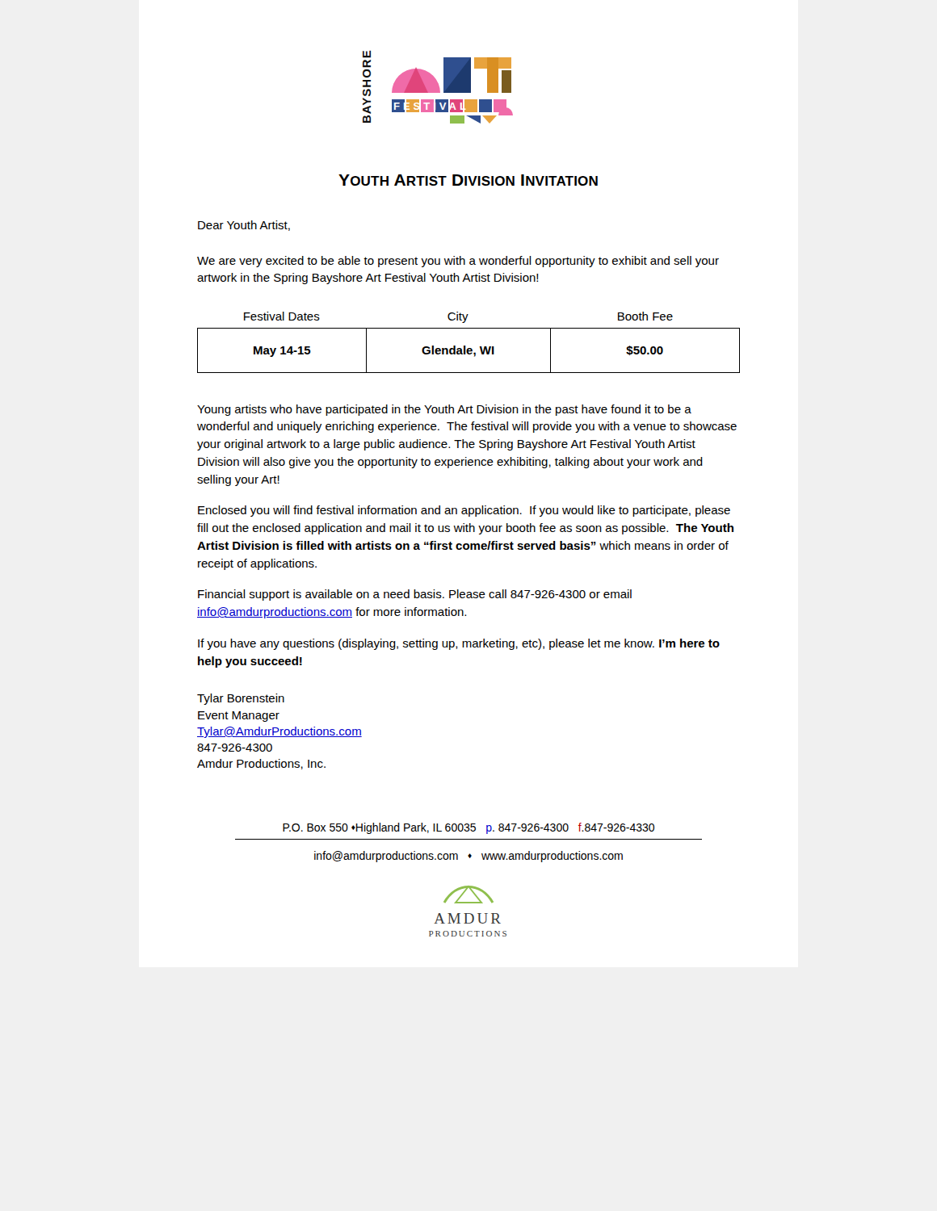BAYSHORE FESTIVAL
YOUTH ARTIST DIVISION INVITATION
Dear Youth Artist,
We are very excited to be able to present you with a wonderful opportunity to exhibit and sell your artwork in the Spring Bayshore Art Festival Youth Artist Division!
Festival Dates City Booth Fee
| May 14-15 | Glendale, WI | $50.00 |
Young artists who have participated in the Youth Art Division in the past have found it to be a wonderful and uniquely enriching experience. The festival will provide you with a venue to showcase your original artwork to a large public audience. The Spring Bayshore Art Festival Youth Artist Division will also give you the opportunity to experience exhibiting, talking about your work and selling your Art!
Enclosed you will find festival information and an application. If you would like to participate, please fill out the enclosed application and mail it to us with your booth fee as soon as possible. The Youth Artist Division is filled with artists on a “first come/first served basis” which means in order of receipt of applications.
Financial support is available on a need basis. Please call 847-926-4300 or email info@amdurproductions.com for more information.
If you have any questions (displaying, setting up, marketing, etc), please let me know. I’m here to help you succeed!
Tylar Borenstein
Event Manager
Tylar@AmdurProductions.com
847-926-4300
Amdur Productions, Inc.
P.O. Box 550 ♦Highland Park, IL 60035 p. 847-926-4300 f.847-926-4330
info@amdurproductions.com ♦ www.amdurproductions.com
AMDUR
PRODUCTIONS